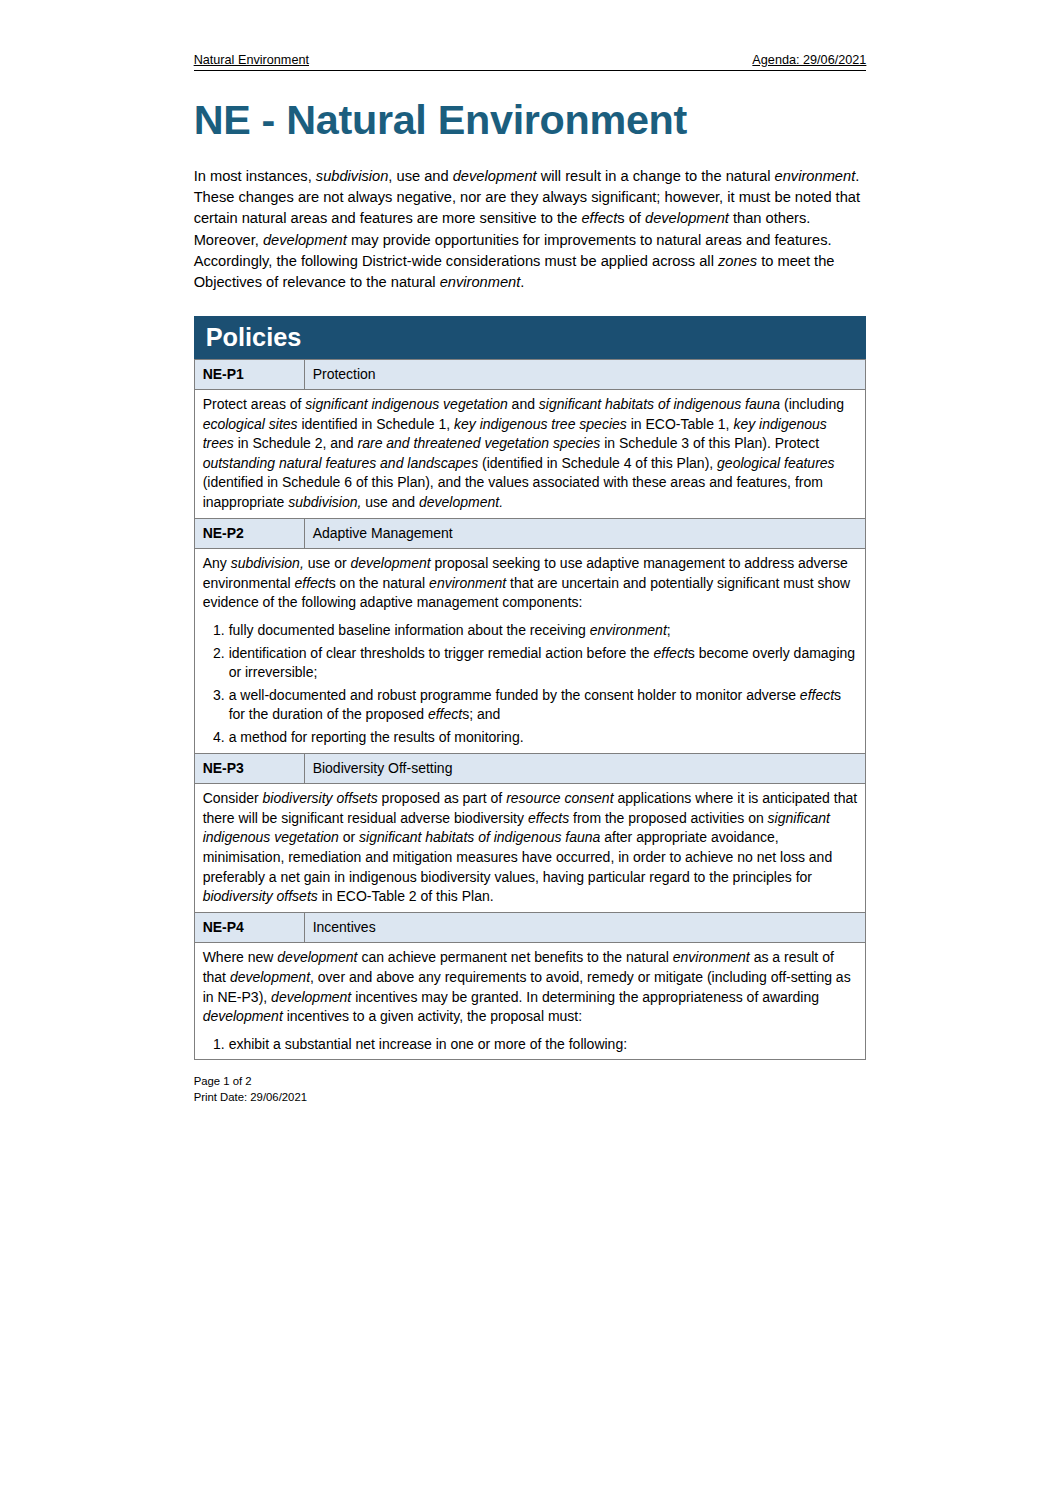Natural Environment Agenda: 29/06/2021
NE - Natural Environment
In most instances, subdivision, use and development will result in a change to the natural environment. These changes are not always negative, nor are they always significant; however, it must be noted that certain natural areas and features are more sensitive to the effects of development than others. Moreover, development may provide opportunities for improvements to natural areas and features. Accordingly, the following District-wide considerations must be applied across all zones to meet the Objectives of relevance to the natural environment.
Policies
| NE-P1 | Protection |
| Protect areas of significant indigenous vegetation and significant habitats of indigenous fauna (including ecological sites identified in Schedule 1, key indigenous tree species in ECO-Table 1, key indigenous trees in Schedule 2, and rare and threatened vegetation species in Schedule 3 of this Plan). Protect outstanding natural features and landscapes (identified in Schedule 4 of this Plan), geological features (identified in Schedule 6 of this Plan), and the values associated with these areas and features, from inappropriate subdivision, use and development. |
| NE-P2 | Adaptive Management |
| Any subdivision, use or development proposal seeking to use adaptive management to address adverse environmental effect s on the natural environment that are uncertain and potentially significant must show evidence of the following adaptive management components: fully documented baseline information about the receiving environment ; identification of clear thresholds to trigger remedial action before the effect s become overly damaging or irreversible; a well-documented and robust programme funded by the consent holder to monitor adverse effect s for the duration of the proposed effect s; and a method for reporting the results of monitoring. |
| NE-P3 | Biodiversity Off-setting |
| Consider biodiversity offsets proposed as part of resource consent applications where it is anticipated that there will be significant residual adverse biodiversity effects from the proposed activities on significant indigenous vegetation or significant habitats of indigenous fauna after appropriate avoidance, minimisation, remediation and mitigation measures have occurred, in order to achieve no net loss and preferably a net gain in indigenous biodiversity values, having particular regard to the principles for biodiversity offsets in ECO-Table 2 of this Plan. |
| NE-P4 | Incentives |
| Where new development can achieve permanent net benefits to the natural environment as a result of that development , over and above any requirements to avoid, remedy or mitigate (including off-setting as in NE-P3), development incentives may be granted. In determining the appropriateness of awarding development incentives to a given activity, the proposal must: exhibit a substantial net increase in one or more of the following: |
Page 1 of 2
Print Date: 29/06/2021